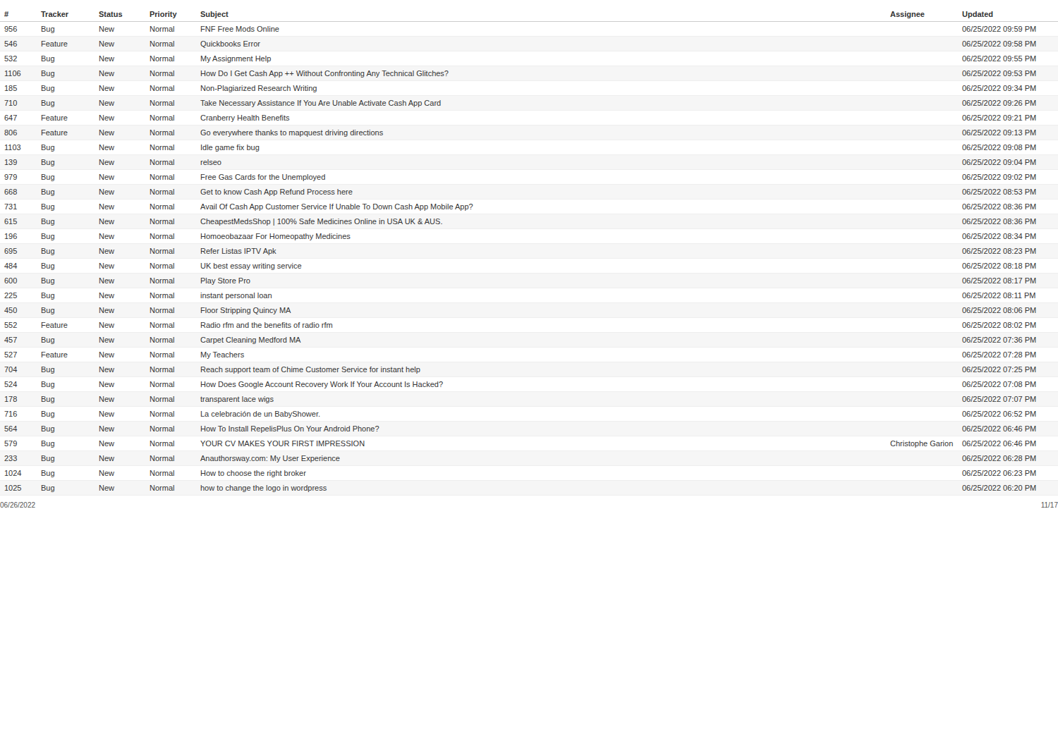| # | Tracker | Status | Priority | Subject | Assignee | Updated |
| --- | --- | --- | --- | --- | --- | --- |
| 956 | Bug | New | Normal | FNF Free Mods Online | | 06/25/2022 09:59 PM |
| 546 | Feature | New | Normal | Quickbooks Error | | 06/25/2022 09:58 PM |
| 532 | Bug | New | Normal | My Assignment Help | | 06/25/2022 09:55 PM |
| 1106 | Bug | New | Normal | How Do I Get Cash App ++ Without Confronting Any Technical Glitches? | | 06/25/2022 09:53 PM |
| 185 | Bug | New | Normal | Non-Plagiarized Research Writing | | 06/25/2022 09:34 PM |
| 710 | Bug | New | Normal | Take Necessary Assistance If You Are Unable Activate Cash App Card | | 06/25/2022 09:26 PM |
| 647 | Feature | New | Normal | Cranberry Health Benefits | | 06/25/2022 09:21 PM |
| 806 | Feature | New | Normal | Go everywhere thanks to mapquest driving directions | | 06/25/2022 09:13 PM |
| 1103 | Bug | New | Normal | Idle game fix bug | | 06/25/2022 09:08 PM |
| 139 | Bug | New | Normal | relseo | | 06/25/2022 09:04 PM |
| 979 | Bug | New | Normal | Free Gas Cards for the Unemployed | | 06/25/2022 09:02 PM |
| 668 | Bug | New | Normal | Get to know Cash App Refund Process here | | 06/25/2022 08:53 PM |
| 731 | Bug | New | Normal | Avail Of Cash App Customer Service If Unable To Down Cash App Mobile App? | | 06/25/2022 08:36 PM |
| 615 | Bug | New | Normal | CheapestMedsShop / 100% Safe Medicines Online in USA UK & AUS. | | 06/25/2022 08:36 PM |
| 196 | Bug | New | Normal | Homoeobazaar For Homeopathy Medicines | | 06/25/2022 08:34 PM |
| 695 | Bug | New | Normal | Refer Listas IPTV Apk | | 06/25/2022 08:23 PM |
| 484 | Bug | New | Normal | UK best essay writing service | | 06/25/2022 08:18 PM |
| 600 | Bug | New | Normal | Play Store Pro | | 06/25/2022 08:17 PM |
| 225 | Bug | New | Normal | instant personal loan | | 06/25/2022 08:11 PM |
| 450 | Bug | New | Normal | Floor Stripping Quincy MA | | 06/25/2022 08:06 PM |
| 552 | Feature | New | Normal | Radio rfm and the benefits of radio rfm | | 06/25/2022 08:02 PM |
| 457 | Bug | New | Normal | Carpet Cleaning Medford MA | | 06/25/2022 07:36 PM |
| 527 | Feature | New | Normal | My Teachers | | 06/25/2022 07:28 PM |
| 704 | Bug | New | Normal | Reach support team of Chime Customer Service for instant help | | 06/25/2022 07:25 PM |
| 524 | Bug | New | Normal | How Does Google Account Recovery Work If Your Account Is Hacked? | | 06/25/2022 07:08 PM |
| 178 | Bug | New | Normal | transparent lace wigs | | 06/25/2022 07:07 PM |
| 716 | Bug | New | Normal | La celebración de un BabyShower. | | 06/25/2022 06:52 PM |
| 564 | Bug | New | Normal | How To Install RepelisPlus On Your Android Phone? | | 06/25/2022 06:46 PM |
| 579 | Bug | New | Normal | YOUR CV MAKES YOUR FIRST IMPRESSION | Christophe Garion | 06/25/2022 06:46 PM |
| 233 | Bug | New | Normal | Anauthorsway.com: My User Experience | | 06/25/2022 06:28 PM |
| 1024 | Bug | New | Normal | How to choose the right broker | | 06/25/2022 06:23 PM |
| 1025 | Bug | New | Normal | how to change the logo in wordpress | | 06/25/2022 06:20 PM |
06/26/2022 11/17